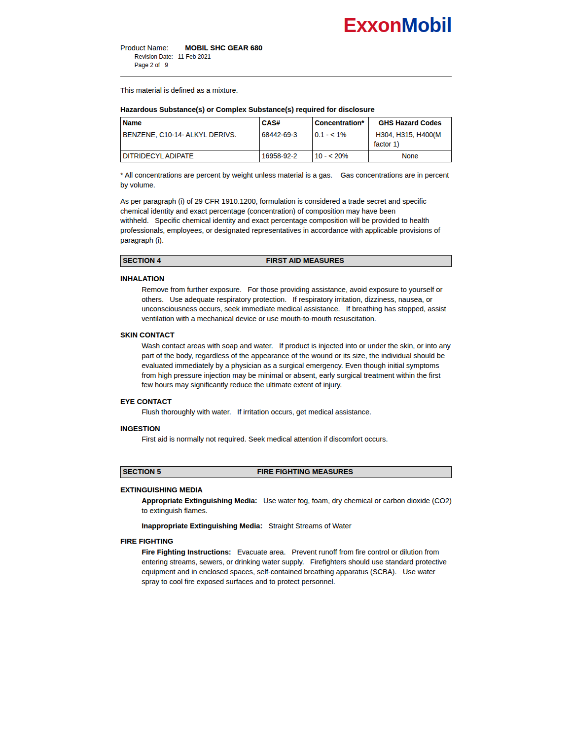Exxon Mobil
Product Name: MOBIL SHC GEAR 680
Revision Date: 11 Feb 2021
Page 2 of 9
This material is defined as a mixture.
Hazardous Substance(s) or Complex Substance(s) required for disclosure
| Name | CAS# | Concentration* | GHS Hazard Codes |
| --- | --- | --- | --- |
| BENZENE, C10-14- ALKYL DERIVS. | 68442-69-3 | 0.1 - < 1% | H304, H315, H400(M factor 1) |
| DITRIDECYL ADIPATE | 16958-92-2 | 10 - < 20% | None |
* All concentrations are percent by weight unless material is a gas. Gas concentrations are in percent by volume.
As per paragraph (i) of 29 CFR 1910.1200, formulation is considered a trade secret and specific chemical identity and exact percentage (concentration) of composition may have been withheld. Specific chemical identity and exact percentage composition will be provided to health professionals, employees, or designated representatives in accordance with applicable provisions of paragraph (i).
SECTION 4 FIRST AID MEASURES
INHALATION
Remove from further exposure. For those providing assistance, avoid exposure to yourself or others. Use adequate respiratory protection. If respiratory irritation, dizziness, nausea, or unconsciousness occurs, seek immediate medical assistance. If breathing has stopped, assist ventilation with a mechanical device or use mouth-to-mouth resuscitation.
SKIN CONTACT
Wash contact areas with soap and water. If product is injected into or under the skin, or into any part of the body, regardless of the appearance of the wound or its size, the individual should be evaluated immediately by a physician as a surgical emergency. Even though initial symptoms from high pressure injection may be minimal or absent, early surgical treatment within the first few hours may significantly reduce the ultimate extent of injury.
EYE CONTACT
Flush thoroughly with water. If irritation occurs, get medical assistance.
INGESTION
First aid is normally not required. Seek medical attention if discomfort occurs.
SECTION 5 FIRE FIGHTING MEASURES
EXTINGUISHING MEDIA
Appropriate Extinguishing Media: Use water fog, foam, dry chemical or carbon dioxide (CO2) to extinguish flames.
Inappropriate Extinguishing Media: Straight Streams of Water
FIRE FIGHTING
Fire Fighting Instructions: Evacuate area. Prevent runoff from fire control or dilution from entering streams, sewers, or drinking water supply. Firefighters should use standard protective equipment and in enclosed spaces, self-contained breathing apparatus (SCBA). Use water spray to cool fire exposed surfaces and to protect personnel.